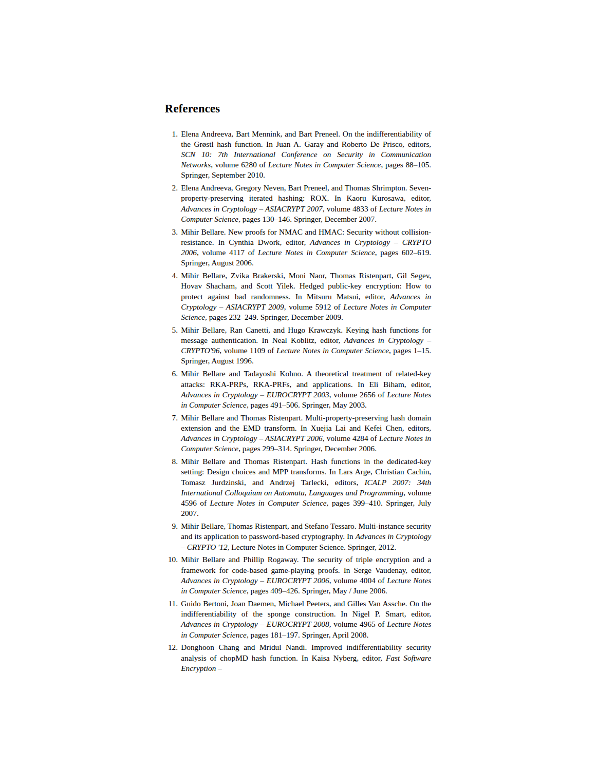References
Elena Andreeva, Bart Mennink, and Bart Preneel. On the indifferentiability of the Grøstl hash function. In Juan A. Garay and Roberto De Prisco, editors, SCN 10: 7th International Conference on Security in Communication Networks, volume 6280 of Lecture Notes in Computer Science, pages 88–105. Springer, September 2010.
Elena Andreeva, Gregory Neven, Bart Preneel, and Thomas Shrimpton. Seven-property-preserving iterated hashing: ROX. In Kaoru Kurosawa, editor, Advances in Cryptology – ASIACRYPT 2007, volume 4833 of Lecture Notes in Computer Science, pages 130–146. Springer, December 2007.
Mihir Bellare. New proofs for NMAC and HMAC: Security without collision-resistance. In Cynthia Dwork, editor, Advances in Cryptology – CRYPTO 2006, volume 4117 of Lecture Notes in Computer Science, pages 602–619. Springer, August 2006.
Mihir Bellare, Zvika Brakerski, Moni Naor, Thomas Ristenpart, Gil Segev, Hovav Shacham, and Scott Yilek. Hedged public-key encryption: How to protect against bad randomness. In Mitsuru Matsui, editor, Advances in Cryptology – ASIACRYPT 2009, volume 5912 of Lecture Notes in Computer Science, pages 232–249. Springer, December 2009.
Mihir Bellare, Ran Canetti, and Hugo Krawczyk. Keying hash functions for message authentication. In Neal Koblitz, editor, Advances in Cryptology – CRYPTO'96, volume 1109 of Lecture Notes in Computer Science, pages 1–15. Springer, August 1996.
Mihir Bellare and Tadayoshi Kohno. A theoretical treatment of related-key attacks: RKA-PRPs, RKA-PRFs, and applications. In Eli Biham, editor, Advances in Cryptology – EUROCRYPT 2003, volume 2656 of Lecture Notes in Computer Science, pages 491–506. Springer, May 2003.
Mihir Bellare and Thomas Ristenpart. Multi-property-preserving hash domain extension and the EMD transform. In Xuejia Lai and Kefei Chen, editors, Advances in Cryptology – ASIACRYPT 2006, volume 4284 of Lecture Notes in Computer Science, pages 299–314. Springer, December 2006.
Mihir Bellare and Thomas Ristenpart. Hash functions in the dedicated-key setting: Design choices and MPP transforms. In Lars Arge, Christian Cachin, Tomasz Jurdzinski, and Andrzej Tarlecki, editors, ICALP 2007: 34th International Colloquium on Automata, Languages and Programming, volume 4596 of Lecture Notes in Computer Science, pages 399–410. Springer, July 2007.
Mihir Bellare, Thomas Ristenpart, and Stefano Tessaro. Multi-instance security and its application to password-based cryptography. In Advances in Cryptology – CRYPTO '12, Lecture Notes in Computer Science. Springer, 2012.
Mihir Bellare and Phillip Rogaway. The security of triple encryption and a framework for code-based game-playing proofs. In Serge Vaudenay, editor, Advances in Cryptology – EUROCRYPT 2006, volume 4004 of Lecture Notes in Computer Science, pages 409–426. Springer, May / June 2006.
Guido Bertoni, Joan Daemen, Michael Peeters, and Gilles Van Assche. On the indifferentiability of the sponge construction. In Nigel P. Smart, editor, Advances in Cryptology – EUROCRYPT 2008, volume 4965 of Lecture Notes in Computer Science, pages 181–197. Springer, April 2008.
Donghoon Chang and Mridul Nandi. Improved indifferentiability security analysis of chopMD hash function. In Kaisa Nyberg, editor, Fast Software Encryption –